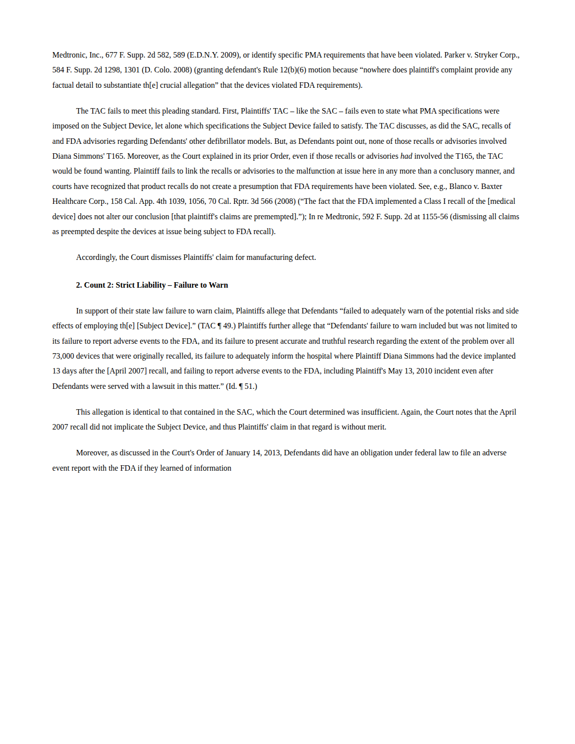Medtronic, Inc., 677 F. Supp. 2d 582, 589 (E.D.N.Y. 2009), or identify specific PMA requirements that have been violated. Parker v. Stryker Corp., 584 F. Supp. 2d 1298, 1301 (D. Colo. 2008) (granting defendant's Rule 12(b)(6) motion because “nowhere does plaintiff's complaint provide any factual detail to substantiate th[e] crucial allegation” that the devices violated FDA requirements).
The TAC fails to meet this pleading standard. First, Plaintiffs' TAC – like the SAC – fails even to state what PMA specifications were imposed on the Subject Device, let alone which specifications the Subject Device failed to satisfy. The TAC discusses, as did the SAC, recalls of and FDA advisories regarding Defendants' other defibrillator models. But, as Defendants point out, none of those recalls or advisories involved Diana Simmons' T165. Moreover, as the Court explained in its prior Order, even if those recalls or advisories had involved the T165, the TAC would be found wanting. Plaintiff fails to link the recalls or advisories to the malfunction at issue here in any more than a conclusory manner, and courts have recognized that product recalls do not create a presumption that FDA requirements have been violated. See, e.g., Blanco v. Baxter Healthcare Corp., 158 Cal. App. 4th 1039, 1056, 70 Cal. Rptr. 3d 566 (2008) (“The fact that the FDA implemented a Class I recall of the [medical device] does not alter our conclusion [that plaintiff's claims are premempted].”); In re Medtronic, 592 F. Supp. 2d at 1155-56 (dismissing all claims as preempted despite the devices at issue being subject to FDA recall).
Accordingly, the Court dismisses Plaintiffs' claim for manufacturing defect.
2. Count 2: Strict Liability – Failure to Warn
In support of their state law failure to warn claim, Plaintiffs allege that Defendants “failed to adequately warn of the potential risks and side effects of employing th[e] [Subject Device].” (TAC ¶ 49.) Plaintiffs further allege that “Defendants' failure to warn included but was not limited to its failure to report adverse events to the FDA, and its failure to present accurate and truthful research regarding the extent of the problem over all 73,000 devices that were originally recalled, its failure to adequately inform the hospital where Plaintiff Diana Simmons had the device implanted 13 days after the [April 2007] recall, and failing to report adverse events to the FDA, including Plaintiff's May 13, 2010 incident even after Defendants were served with a lawsuit in this matter.” (Id. ¶ 51.)
This allegation is identical to that contained in the SAC, which the Court determined was insufficient. Again, the Court notes that the April 2007 recall did not implicate the Subject Device, and thus Plaintiffs' claim in that regard is without merit.
Moreover, as discussed in the Court's Order of January 14, 2013, Defendants did have an obligation under federal law to file an adverse event report with the FDA if they learned of information